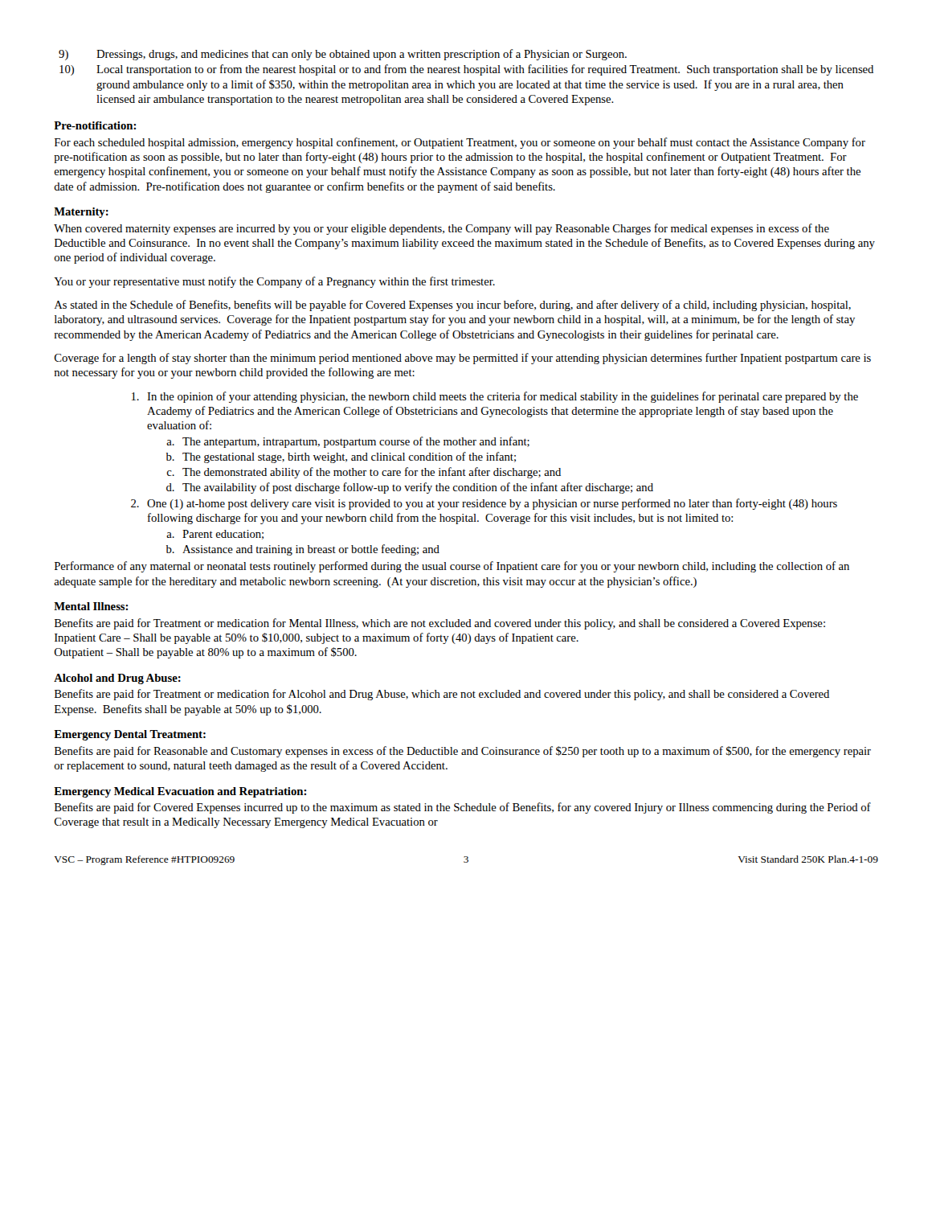9)
Dressings, drugs, and medicines that can only be obtained upon a written prescription of a Physician or Surgeon.
10)
Local transportation to or from the nearest hospital or to and from the nearest hospital with facilities for required Treatment. Such transportation shall be by licensed ground ambulance only to a limit of $350, within the metropolitan area in which you are located at that time the service is used. If you are in a rural area, then licensed air ambulance transportation to the nearest metropolitan area shall be considered a Covered Expense.
Pre-notification:
For each scheduled hospital admission, emergency hospital confinement, or Outpatient Treatment, you or someone on your behalf must contact the Assistance Company for pre-notification as soon as possible, but no later than forty-eight (48) hours prior to the admission to the hospital, the hospital confinement or Outpatient Treatment. For emergency hospital confinement, you or someone on your behalf must notify the Assistance Company as soon as possible, but not later than forty-eight (48) hours after the date of admission. Pre-notification does not guarantee or confirm benefits or the payment of said benefits.
Maternity:
When covered maternity expenses are incurred by you or your eligible dependents, the Company will pay Reasonable Charges for medical expenses in excess of the Deductible and Coinsurance. In no event shall the Company’s maximum liability exceed the maximum stated in the Schedule of Benefits, as to Covered Expenses during any one period of individual coverage.
You or your representative must notify the Company of a Pregnancy within the first trimester.
As stated in the Schedule of Benefits, benefits will be payable for Covered Expenses you incur before, during, and after delivery of a child, including physician, hospital, laboratory, and ultrasound services. Coverage for the Inpatient postpartum stay for you and your newborn child in a hospital, will, at a minimum, be for the length of stay recommended by the American Academy of Pediatrics and the American College of Obstetricians and Gynecologists in their guidelines for perinatal care.
Coverage for a length of stay shorter than the minimum period mentioned above may be permitted if your attending physician determines further Inpatient postpartum care is not necessary for you or your newborn child provided the following are met:
In the opinion of your attending physician, the newborn child meets the criteria for medical stability in the guidelines for perinatal care prepared by the Academy of Pediatrics and the American College of Obstetricians and Gynecologists that determine the appropriate length of stay based upon the evaluation of:
The antepartum, intrapartum, postpartum course of the mother and infant;
The gestational stage, birth weight, and clinical condition of the infant;
The demonstrated ability of the mother to care for the infant after discharge; and
The availability of post discharge follow-up to verify the condition of the infant after discharge; and
One (1) at-home post delivery care visit is provided to you at your residence by a physician or nurse performed no later than forty-eight (48) hours following discharge for you and your newborn child from the hospital. Coverage for this visit includes, but is not limited to:
Parent education;
Assistance and training in breast or bottle feeding; and
Performance of any maternal or neonatal tests routinely performed during the usual course of Inpatient care for you or your newborn child, including the collection of an adequate sample for the hereditary and metabolic newborn screening. (At your discretion, this visit may occur at the physician’s office.)
Mental Illness:
Benefits are paid for Treatment or medication for Mental Illness, which are not excluded and covered under this policy, and shall be considered a Covered Expense:
Inpatient Care – Shall be payable at 50% to $10,000, subject to a maximum of forty (40) days of Inpatient care.
Outpatient – Shall be payable at 80% up to a maximum of $500.
Alcohol and Drug Abuse:
Benefits are paid for Treatment or medication for Alcohol and Drug Abuse, which are not excluded and covered under this policy, and shall be considered a Covered Expense. Benefits shall be payable at 50% up to $1,000.
Emergency Dental Treatment:
Benefits are paid for Reasonable and Customary expenses in excess of the Deductible and Coinsurance of $250 per tooth up to a maximum of $500, for the emergency repair or replacement to sound, natural teeth damaged as the result of a Covered Accident.
Emergency Medical Evacuation and Repatriation:
Benefits are paid for Covered Expenses incurred up to the maximum as stated in the Schedule of Benefits, for any covered Injury or Illness commencing during the Period of Coverage that result in a Medically Necessary Emergency Medical Evacuation or
VSC – Program Reference #HTPIO09269
3
Visit Standard 250K Plan.4-1-09